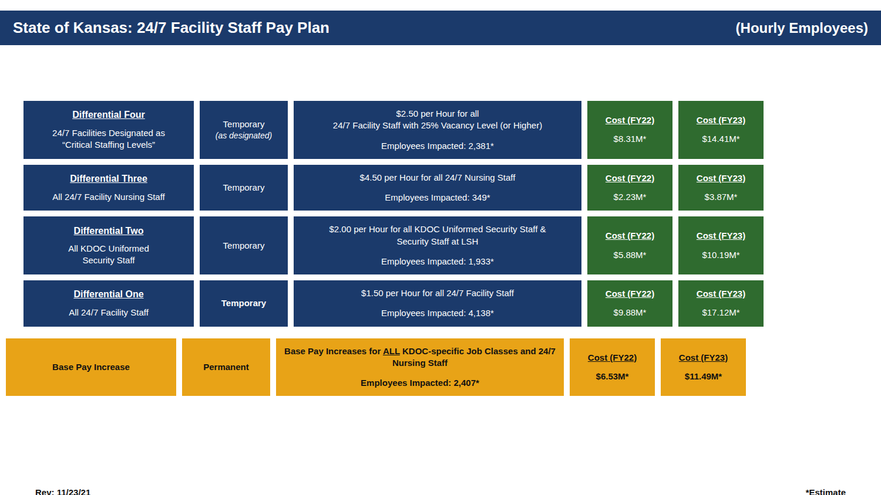State of Kansas: 24/7 Facility Staff Pay Plan
(Hourly Employees)
Differential Four
24/7 Facilities Designated as
“Critical Staffing Levels”
Temporary
(as designated)
$2.50 per Hour for all
24/7 Facility Staff with 25% Vacancy Level (or Higher)
Employees Impacted: 2,381*
Cost (FY22)
$8.31M*
Cost (FY23)
$14.41M*
Differential Three
All 24/7 Facility Nursing Staff
Temporary
$4.50 per Hour for all 24/7 Nursing Staff
Employees Impacted: 349*
Cost (FY22)
$2.23M*
Cost (FY23)
$3.87M*
Differential Two
All KDOC Uniformed
Security Staff
Temporary
$2.00 per Hour for all KDOC Uniformed Security Staff &
Security Staff at LSH
Employees Impacted: 1,933*
Cost (FY22)
$5.88M*
Cost (FY23)
$10.19M*
Differential One
All 24/7 Facility Staff
Temporary
$1.50 per Hour for all 24/7 Facility Staff
Employees Impacted: 4,138*
Cost (FY22)
$9.88M*
Cost (FY23)
$17.12M*
Base Pay Increase
Permanent
Base Pay Increases for ALL KDOC-specific Job Classes and 24/7 Nursing Staff
Employees Impacted: 2,407*
Cost (FY22)
$6.53M*
Cost (FY23)
$11.49M*
Rev: 11/23/21
*Estimate